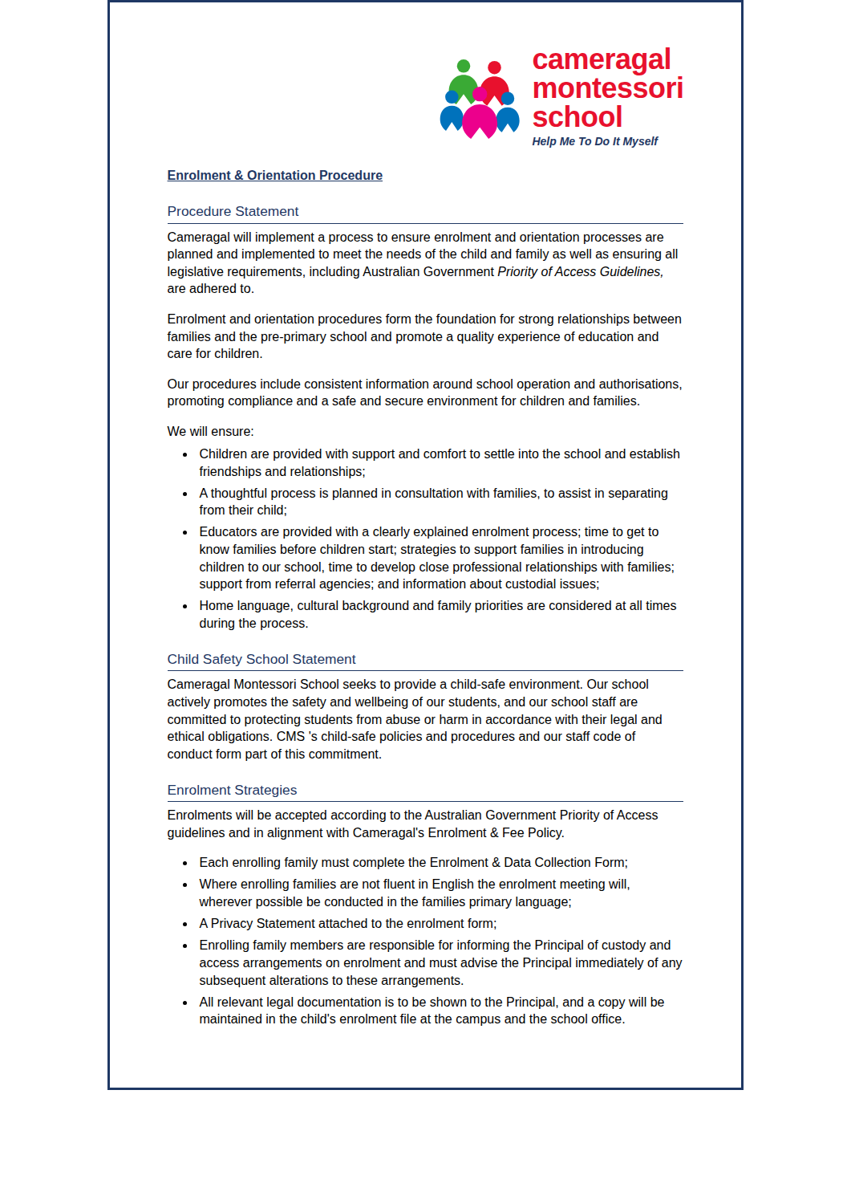cameragal montessori school
Help Me To Do It Myself
Enrolment & Orientation Procedure
Procedure Statement
Cameragal will implement a process to ensure enrolment and orientation processes are planned and implemented to meet the needs of the child and family as well as ensuring all legislative requirements, including Australian Government Priority of Access Guidelines, are adhered to.
Enrolment and orientation procedures form the foundation for strong relationships between families and the pre-primary school and promote a quality experience of education and care for children.
Our procedures include consistent information around school operation and authorisations, promoting compliance and a safe and secure environment for children and families.
We will ensure:
Children are provided with support and comfort to settle into the school and establish friendships and relationships;
A thoughtful process is planned in consultation with families, to assist in separating from their child;
Educators are provided with a clearly explained enrolment process; time to get to know families before children start; strategies to support families in introducing children to our school, time to develop close professional relationships with families; support from referral agencies; and information about custodial issues;
Home language, cultural background and family priorities are considered at all times during the process.
Child Safety School Statement
Cameragal Montessori School seeks to provide a child-safe environment. Our school actively promotes the safety and wellbeing of our students, and our school staff are committed to protecting students from abuse or harm in accordance with their legal and ethical obligations. CMS 's child-safe policies and procedures and our staff code of conduct form part of this commitment.
Enrolment Strategies
Enrolments will be accepted according to the Australian Government Priority of Access guidelines and in alignment with Cameragal's Enrolment & Fee Policy.
Each enrolling family must complete the Enrolment & Data Collection Form;
Where enrolling families are not fluent in English the enrolment meeting will, wherever possible be conducted in the families primary language;
A Privacy Statement attached to the enrolment form;
Enrolling family members are responsible for informing the Principal of custody and access arrangements on enrolment and must advise the Principal immediately of any subsequent alterations to these arrangements.
All relevant legal documentation is to be shown to the Principal, and a copy will be maintained in the child's enrolment file at the campus and the school office.